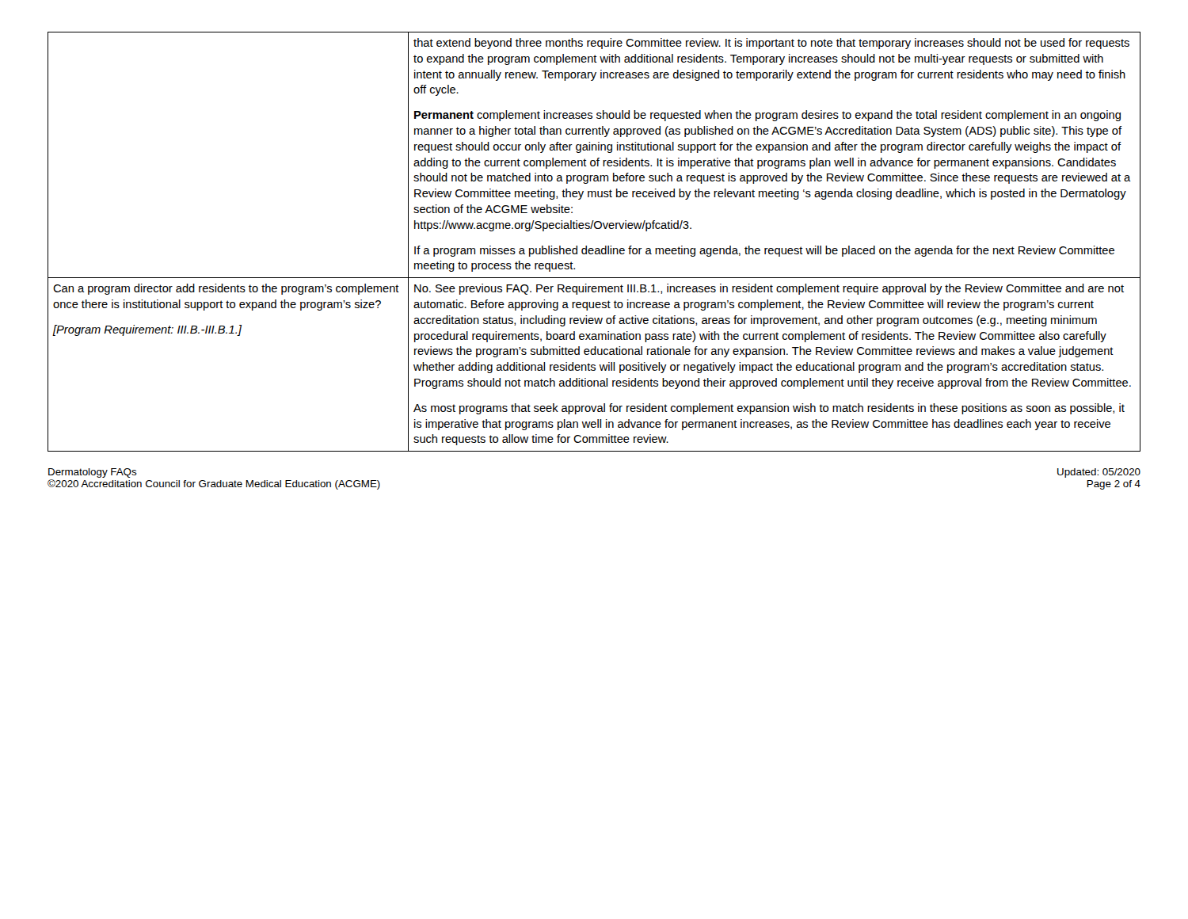| | that extend beyond three months require Committee review. It is important to note that temporary increases should not be used for requests to expand the program complement with additional residents. Temporary increases should not be multi-year requests or submitted with intent to annually renew. Temporary increases are designed to temporarily extend the program for current residents who may need to finish off cycle. Permanent complement increases should be requested when the program desires to expand the total resident complement in an ongoing manner to a higher total than currently approved (as published on the ACGME’s Accreditation Data System (ADS) public site). This type of request should occur only after gaining institutional support for the expansion and after the program director carefully weighs the impact of adding to the current complement of residents. It is imperative that programs plan well in advance for permanent expansions. Candidates should not be matched into a program before such a request is approved by the Review Committee. Since these requests are reviewed at a Review Committee meeting, they must be received by the relevant meeting ‘s agenda closing deadline, which is posted in the Dermatology section of the ACGME website: https://www.acgme.org/Specialties/Overview/pfcatid/3 . If a program misses a published deadline for a meeting agenda, the request will be placed on the agenda for the next Review Committee meeting to process the request. |
| Can a program director add residents to the program’s complement once there is institutional support to expand the program’s size? [Program Requirement: III.B.-III.B.1.] | No. See previous FAQ. Per Requirement III.B.1., increases in resident complement require approval by the Review Committee and are not automatic. Before approving a request to increase a program’s complement, the Review Committee will review the program’s current accreditation status, including review of active citations, areas for improvement, and other program outcomes (e.g., meeting minimum procedural requirements, board examination pass rate) with the current complement of residents. The Review Committee also carefully reviews the program’s submitted educational rationale for any expansion. The Review Committee reviews and makes a value judgement whether adding additional residents will positively or negatively impact the educational program and the program’s accreditation status. Programs should not match additional residents beyond their approved complement until they receive approval from the Review Committee. As most programs that seek approval for resident complement expansion wish to match residents in these positions as soon as possible, it is imperative that programs plan well in advance for permanent increases, as the Review Committee has deadlines each year to receive such requests to allow time for Committee review. |
| Dermatology FAQs ©2020 Accreditation Council for Graduate Medical Education (ACGME) | Updated: 05/2020 Page 2 of 4 |